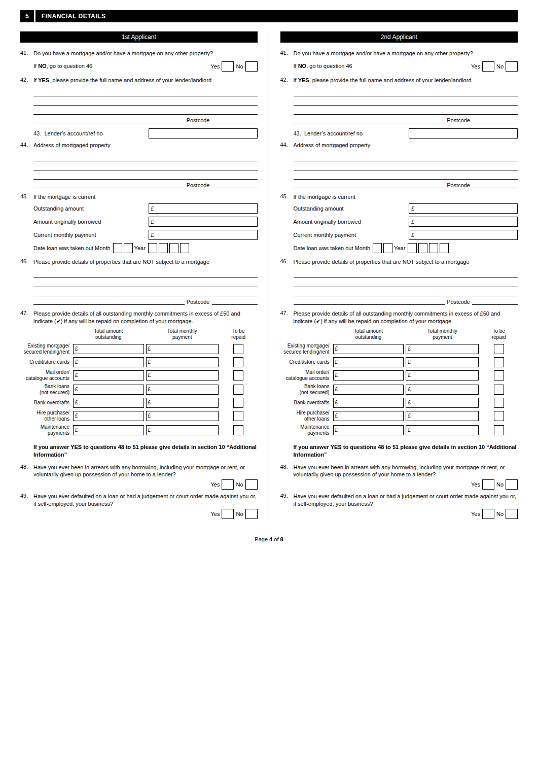5
FINANCIAL DETAILS
1st Applicant
41.
Do you have a mortgage and/or have a mortgage on any other property?
If NO, go to question 46
Yes No
42.
If YES, please provide the full name and address of your lender/landlord
Postcode
43. Lender’s account/ref no
44.
Address of mortgaged property
Postcode
45.
If the mortgage is current
Outstanding amount
£
Amount originally borrowed
£
Current monthly payment
£
Date loan was taken out Month Year
46.
Please provide details of properties that are NOT subject to a mortgage
Postcode
47.
Please provide details of all outstanding monthly commitments in excess of £50 and indicate (✔) if any will be repaid on completion of your mortgage.
| | Total amount outstanding | Total monthly payment | To be repaid |
| --- | --- | --- | --- |
| Existing mortgage/ secured lending/rent | £ | £ | |
| Credit/store cards | £ | £ | |
| Mail order/ catalogue accounts | £ | £ | |
| Bank loans (not secured) | £ | £ | |
| Bank overdrafts | £ | £ | |
| Hire purchase/ other loans | £ | £ | |
| Maintenance payments | £ | £ | |
If you answer YES to questions 48 to 51 please give details in section 10 “Additional Information”
48.
Have you ever been in arrears with any borrowing, including your mortgage or rent, or voluntarily given up possession of your home to a lender?
Yes No
49.
Have you ever defaulted on a loan or had a judgement or court order made against you or, if self-employed, your business?
Yes No
2nd Applicant
41.
Do you have a mortgage and/or have a mortgage on any other property?
If NO, go to question 46
Yes No
42.
If YES, please provide the full name and address of your lender/landlord
Postcode
43. Lender’s account/ref no
44.
Address of mortgaged property
Postcode
45.
If the mortgage is current
Outstanding amount
£
Amount originally borrowed
£
Current monthly payment
£
Date loan was taken out Month Year
46.
Please provide details of properties that are NOT subject to a mortgage
Postcode
47.
Please provide details of all outstanding monthly commitments in excess of £50 and indicate (✔) if any will be repaid on completion of your mortgage.
| | Total amount outstanding | Total monthly payment | To be repaid |
| --- | --- | --- | --- |
| Existing mortgage/ secured lending/rent | £ | £ | |
| Credit/store cards | £ | £ | |
| Mail order/ catalogue accounts | £ | £ | |
| Bank loans (not secured) | £ | £ | |
| Bank overdrafts | £ | £ | |
| Hire purchase/ other loans | £ | £ | |
| Maintenance payments | £ | £ | |
If you answer YES to questions 48 to 51 please give details in section 10 “Additional Information”
48.
Have you ever been in arrears with any borrowing, including your mortgage or rent, or voluntarily given up possession of your home to a lender?
Yes No
49.
Have you ever defaulted on a loan or had a judgement or court order made against you or, if self-employed, your business?
Yes No
Page 4 of 8